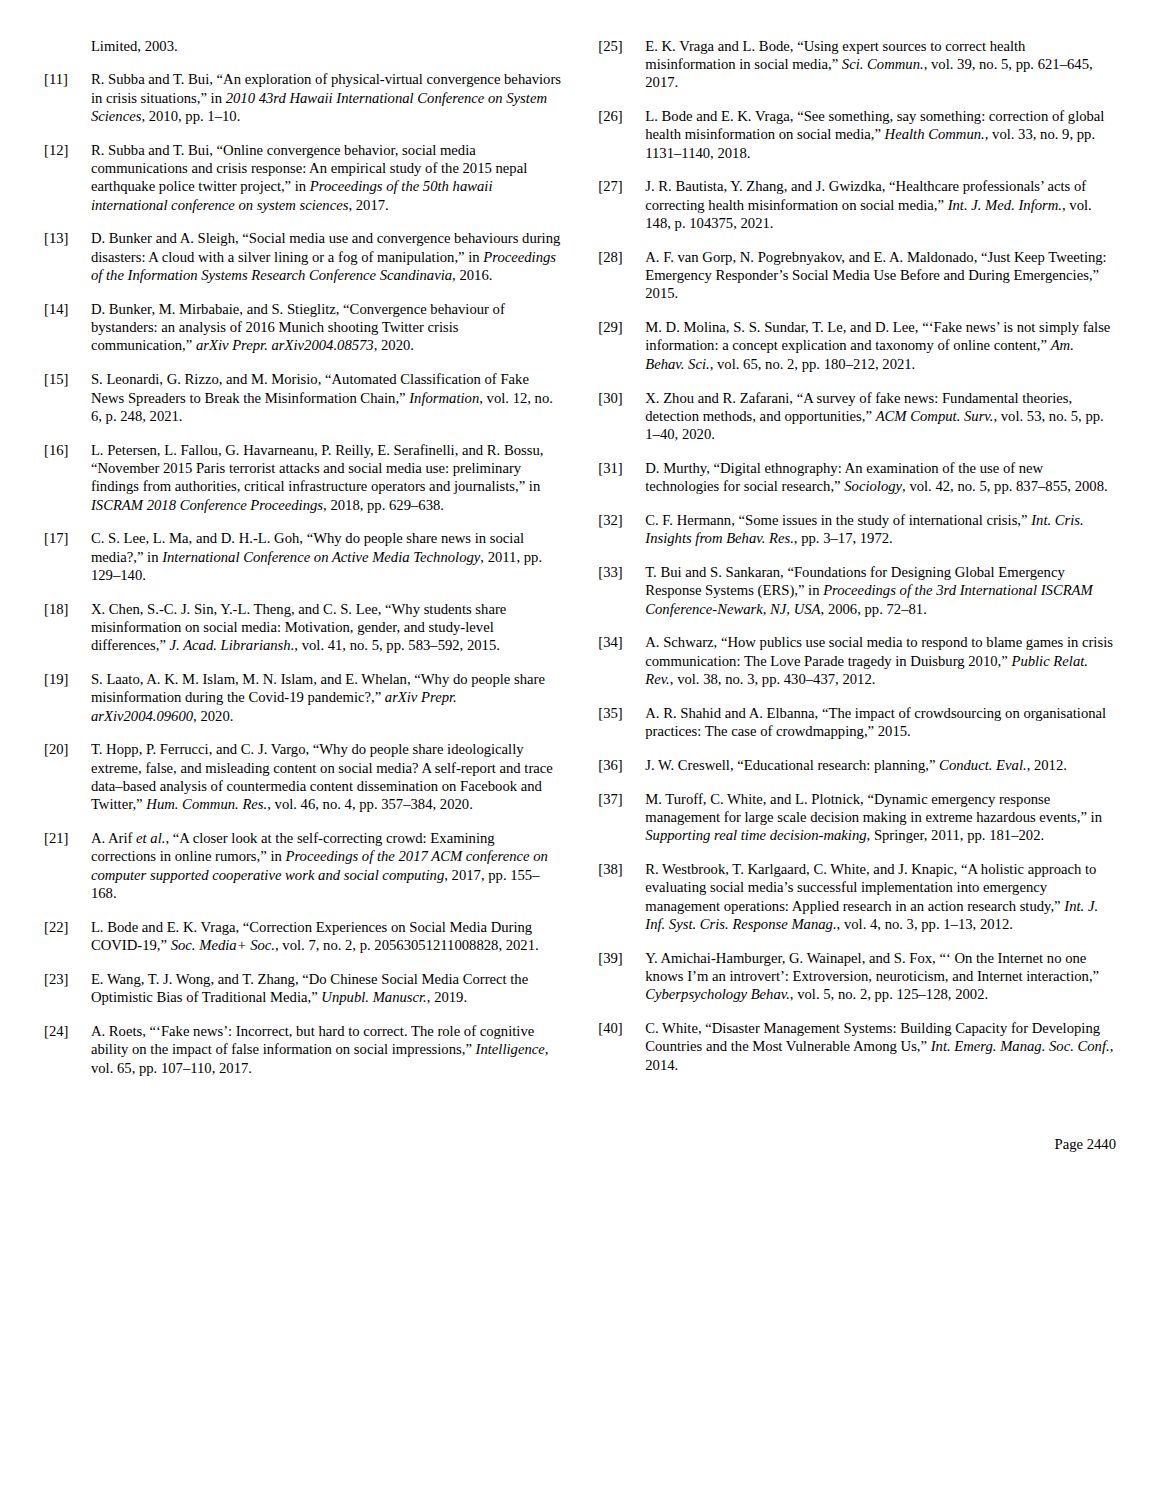Limited, 2003.
[11]
R. Subba and T. Bui, “An exploration of physical-virtual convergence behaviors in crisis situations,” in 2010 43rd Hawaii International Conference on System Sciences, 2010, pp. 1–10.
[12]
R. Subba and T. Bui, “Online convergence behavior, social media communications and crisis response: An empirical study of the 2015 nepal earthquake police twitter project,” in Proceedings of the 50th hawaii international conference on system sciences, 2017.
[13]
D. Bunker and A. Sleigh, “Social media use and convergence behaviours during disasters: A cloud with a silver lining or a fog of manipulation,” in Proceedings of the Information Systems Research Conference Scandinavia, 2016.
[14]
D. Bunker, M. Mirbabaie, and S. Stieglitz, “Convergence behaviour of bystanders: an analysis of 2016 Munich shooting Twitter crisis communication,” arXiv Prepr. arXiv2004.08573, 2020.
[15]
S. Leonardi, G. Rizzo, and M. Morisio, “Automated Classification of Fake News Spreaders to Break the Misinformation Chain,” Information, vol. 12, no. 6, p. 248, 2021.
[16]
L. Petersen, L. Fallou, G. Havarneanu, P. Reilly, E. Serafinelli, and R. Bossu, “November 2015 Paris terrorist attacks and social media use: preliminary findings from authorities, critical infrastructure operators and journalists,” in ISCRAM 2018 Conference Proceedings, 2018, pp. 629–638.
[17]
C. S. Lee, L. Ma, and D. H.-L. Goh, “Why do people share news in social media?,” in International Conference on Active Media Technology, 2011, pp. 129–140.
[18]
X. Chen, S.-C. J. Sin, Y.-L. Theng, and C. S. Lee, “Why students share misinformation on social media: Motivation, gender, and study-level differences,” J. Acad. Librariansh., vol. 41, no. 5, pp. 583–592, 2015.
[19]
S. Laato, A. K. M. Islam, M. N. Islam, and E. Whelan, “Why do people share misinformation during the Covid-19 pandemic?,” arXiv Prepr. arXiv2004.09600, 2020.
[20]
T. Hopp, P. Ferrucci, and C. J. Vargo, “Why do people share ideologically extreme, false, and misleading content on social media? A self-report and trace data–based analysis of countermedia content dissemination on Facebook and Twitter,” Hum. Commun. Res., vol. 46, no. 4, pp. 357–384, 2020.
[21]
A. Arif et al., “A closer look at the self-correcting crowd: Examining corrections in online rumors,” in Proceedings of the 2017 ACM conference on computer supported cooperative work and social computing, 2017, pp. 155–168.
[22]
L. Bode and E. K. Vraga, “Correction Experiences on Social Media During COVID-19,” Soc. Media+ Soc., vol. 7, no. 2, p. 20563051211008828, 2021.
[23]
E. Wang, T. J. Wong, and T. Zhang, “Do Chinese Social Media Correct the Optimistic Bias of Traditional Media,” Unpubl. Manuscr., 2019.
[24]
A. Roets, “‘Fake news’: Incorrect, but hard to correct. The role of cognitive ability on the impact of false information on social impressions,” Intelligence, vol. 65, pp. 107–110, 2017.
[25]
E. K. Vraga and L. Bode, “Using expert sources to correct health misinformation in social media,” Sci. Commun., vol. 39, no. 5, pp. 621–645, 2017.
[26]
L. Bode and E. K. Vraga, “See something, say something: correction of global health misinformation on social media,” Health Commun., vol. 33, no. 9, pp. 1131–1140, 2018.
[27]
J. R. Bautista, Y. Zhang, and J. Gwizdka, “Healthcare professionals’ acts of correcting health misinformation on social media,” Int. J. Med. Inform., vol. 148, p. 104375, 2021.
[28]
A. F. van Gorp, N. Pogrebnyakov, and E. A. Maldonado, “Just Keep Tweeting: Emergency Responder’s Social Media Use Before and During Emergencies,” 2015.
[29]
M. D. Molina, S. S. Sundar, T. Le, and D. Lee, “‘Fake news’ is not simply false information: a concept explication and taxonomy of online content,” Am. Behav. Sci., vol. 65, no. 2, pp. 180–212, 2021.
[30]
X. Zhou and R. Zafarani, “A survey of fake news: Fundamental theories, detection methods, and opportunities,” ACM Comput. Surv., vol. 53, no. 5, pp. 1–40, 2020.
[31]
D. Murthy, “Digital ethnography: An examination of the use of new technologies for social research,” Sociology, vol. 42, no. 5, pp. 837–855, 2008.
[32]
C. F. Hermann, “Some issues in the study of international crisis,” Int. Cris. Insights from Behav. Res., pp. 3–17, 1972.
[33]
T. Bui and S. Sankaran, “Foundations for Designing Global Emergency Response Systems (ERS),” in Proceedings of the 3rd International ISCRAM Conference-Newark, NJ, USA, 2006, pp. 72–81.
[34]
A. Schwarz, “How publics use social media to respond to blame games in crisis communication: The Love Parade tragedy in Duisburg 2010,” Public Relat. Rev., vol. 38, no. 3, pp. 430–437, 2012.
[35]
A. R. Shahid and A. Elbanna, “The impact of crowdsourcing on organisational practices: The case of crowdmapping,” 2015.
[36]
J. W. Creswell, “Educational research: planning,” Conduct. Eval., 2012.
[37]
M. Turoff, C. White, and L. Plotnick, “Dynamic emergency response management for large scale decision making in extreme hazardous events,” in Supporting real time decision-making, Springer, 2011, pp. 181–202.
[38]
R. Westbrook, T. Karlgaard, C. White, and J. Knapic, “A holistic approach to evaluating social media’s successful implementation into emergency management operations: Applied research in an action research study,” Int. J. Inf. Syst. Cris. Response Manag., vol. 4, no. 3, pp. 1–13, 2012.
[39]
Y. Amichai-Hamburger, G. Wainapel, and S. Fox, “‘ On the Internet no one knows I’m an introvert’: Extroversion, neuroticism, and Internet interaction,” Cyberpsychology Behav., vol. 5, no. 2, pp. 125–128, 2002.
[40]
C. White, “Disaster Management Systems: Building Capacity for Developing Countries and the Most Vulnerable Among Us,” Int. Emerg. Manag. Soc. Conf., 2014.
Page 2440